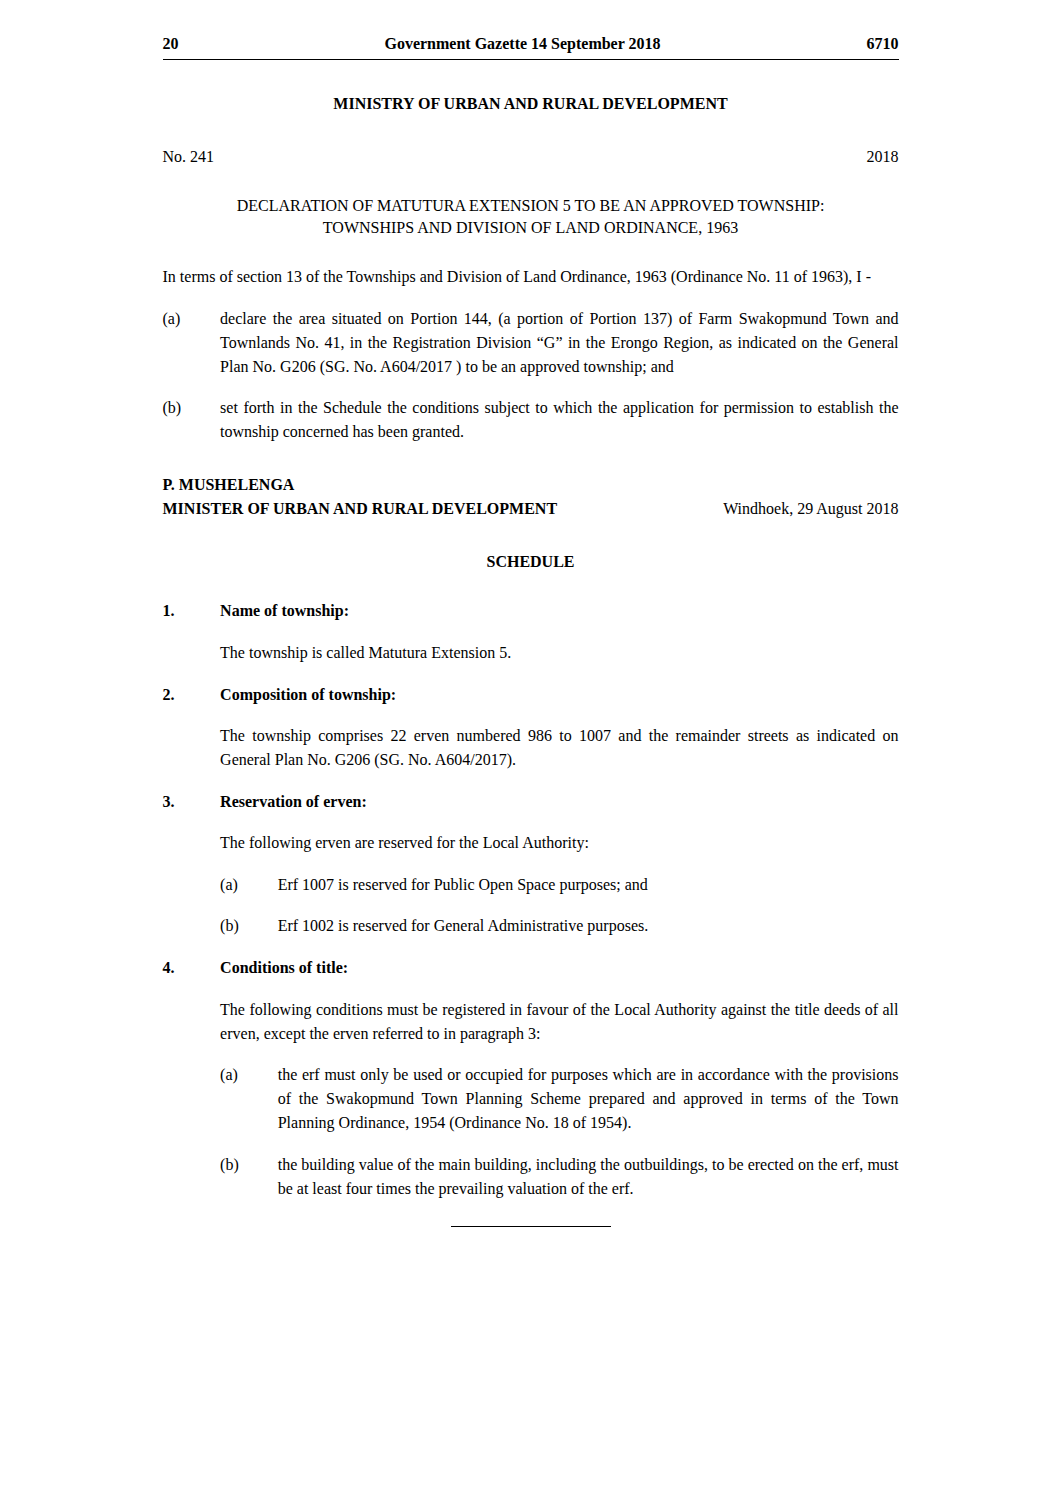20 Government Gazette 14 September 2018 6710
Ministry of Urban and Rural Development
No. 241 2018
DECLARATION OF MATUTURA EXTENSION 5 TO BE AN APPROVED TOWNSHIP:
TOWNSHIPS AND DIVISION OF LAND ORDINANCE, 1963
In terms of section 13 of the Townships and Division of Land Ordinance, 1963 (Ordinance No. 11 of 1963), I -
(a) declare the area situated on Portion 144, (a portion of Portion 137) of Farm Swakopmund Town and Townlands No. 41, in the Registration Division “G” in the Erongo Region, as indicated on the General Plan No. G206 (SG. No. A604/2017 ) to be an approved township; and
(b) set forth in the Schedule the conditions subject to which the application for permission to establish the township concerned has been granted.
P. Mushelenga
Minister of Urban and Rural Development Windhoek, 29 August 2018
SCHEDULE
1. Name of township:
The township is called Matutura Extension 5.
2. Composition of township:
The township comprises 22 erven numbered 986 to 1007 and the remainder streets as indicated on General Plan No. G206 (SG. No. A604/2017).
3. Reservation of erven:
The following erven are reserved for the Local Authority:
(a) Erf 1007 is reserved for Public Open Space purposes; and
(b) Erf 1002 is reserved for General Administrative purposes.
4. Conditions of title:
The following conditions must be registered in favour of the Local Authority against the title deeds of all erven, except the erven referred to in paragraph 3:
(a) the erf must only be used or occupied for purposes which are in accordance with the provisions of the Swakopmund Town Planning Scheme prepared and approved in terms of the Town Planning Ordinance, 1954 (Ordinance No. 18 of 1954).
(b) the building value of the main building, including the outbuildings, to be erected on the erf, must be at least four times the prevailing valuation of the erf.